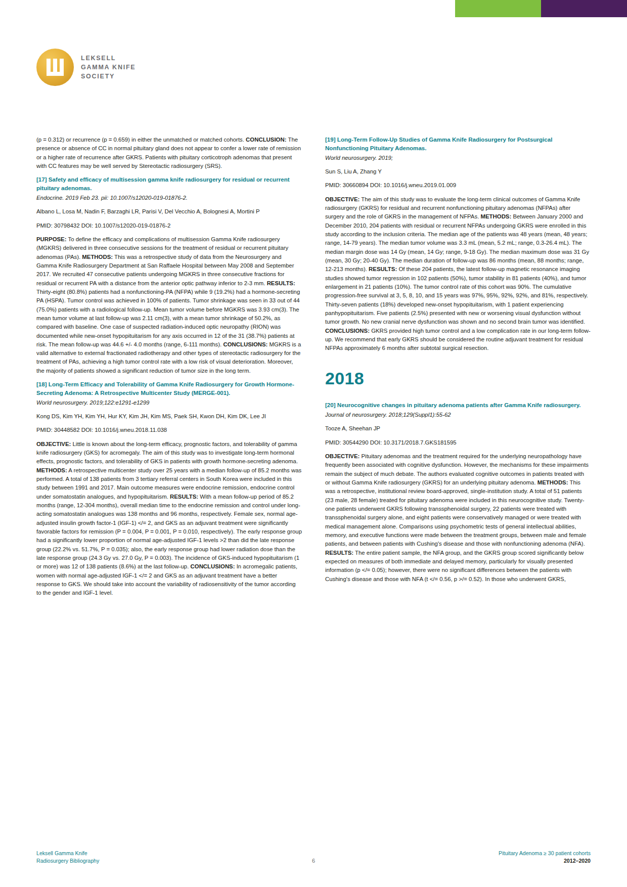Leksell Gamma Knife Society
(p = 0.312) or recurrence (p = 0.659) in either the unmatched or matched cohorts. CONCLUSION: The presence or absence of CC in normal pituitary gland does not appear to confer a lower rate of remission or a higher rate of recurrence after GKRS. Patients with pituitary corticotroph adenomas that present with CC features may be well served by Stereotactic radiosurgery (SRS).
[17] Safety and efficacy of multisession gamma knife radiosurgery for residual or recurrent pituitary adenomas.
Endocrine. 2019 Feb 23. pii: 10.1007/s12020-019-01876-2.
Albano L, Losa M, Nadin F, Barzaghi LR, Parisi V, Del Vecchio A, Bolognesi A, Mortini P
PMID: 30798432 DOI: 10.1007/s12020-019-01876-2
PURPOSE: To define the efficacy and complications of multisession Gamma Knife radiosurgery (MGKRS) delivered in three consecutive sessions for the treatment of residual or recurrent pituitary adenomas (PAs). METHODS: This was a retrospective study of data from the Neurosurgery and Gamma Knife Radiosurgery Department at San Raffaele Hospital between May 2008 and September 2017. We recruited 47 consecutive patients undergoing MGKRS in three consecutive fractions for residual or recurrent PA with a distance from the anterior optic pathway inferior to 2-3 mm. RESULTS: Thirty-eight (80.8%) patients had a nonfunctioning-PA (NFPA) while 9 (19.2%) had a hormone-secreting PA (HSPA). Tumor control was achieved in 100% of patients. Tumor shrinkage was seen in 33 out of 44 (75.0%) patients with a radiological follow-up. Mean tumor volume before MGKRS was 3.93 cm(3). The mean tumor volume at last follow-up was 2.11 cm(3), with a mean tumor shrinkage of 50.2%, as compared with baseline. One case of suspected radiation-induced optic neuropathy (RION) was documented while new-onset hypopituitarism for any axis occurred in 12 of the 31 (38.7%) patients at risk. The mean follow-up was 44.6 +/- 4.0 months (range, 6-111 months). CONCLUSIONS: MGKRS is a valid alternative to external fractionated radiotherapy and other types of stereotactic radiosurgery for the treatment of PAs, achieving a high tumor control rate with a low risk of visual deterioration. Moreover, the majority of patients showed a significant reduction of tumor size in the long term.
[18] Long-Term Efficacy and Tolerability of Gamma Knife Radiosurgery for Growth Hormone-Secreting Adenoma: A Retrospective Multicenter Study (MERGE-001).
World neurosurgery. 2019;122:e1291-e1299
Kong DS, Kim YH, Kim YH, Hur KY, Kim JH, Kim MS, Paek SH, Kwon DH, Kim DK, Lee JI
PMID: 30448582 DOI: 10.1016/j.wneu.2018.11.038
OBJECTIVE: Little is known about the long-term efficacy, prognostic factors, and tolerability of gamma knife radiosurgery (GKS) for acromegaly. The aim of this study was to investigate long-term hormonal effects, prognostic factors, and tolerability of GKS in patients with growth hormone-secreting adenoma. METHODS: A retrospective multicenter study over 25 years with a median follow-up of 85.2 months was performed. A total of 138 patients from 3 tertiary referral centers in South Korea were included in this study between 1991 and 2017. Main outcome measures were endocrine remission, endocrine control under somatostatin analogues, and hypopituitarism. RESULTS: With a mean follow-up period of 85.2 months (range, 12-304 months), overall median time to the endocrine remission and control under long-acting somatostatin analogues was 138 months and 96 months, respectively. Female sex, normal age-adjusted insulin growth factor-1 (IGF-1) </= 2, and GKS as an adjuvant treatment were significantly favorable factors for remission (P = 0.004, P = 0.001, P = 0.010, respectively). The early response group had a significantly lower proportion of normal age-adjusted IGF-1 levels >2 than did the late response group (22.2% vs. 51.7%, P = 0.035); also, the early response group had lower radiation dose than the late response group (24.3 Gy vs. 27.0 Gy, P = 0.003). The incidence of GKS-induced hypopituitarism (1 or more) was 12 of 138 patients (8.6%) at the last follow-up. CONCLUSIONS: In acromegalic patients, women with normal age-adjusted IGF-1 </= 2 and GKS as an adjuvant treatment have a better response to GKS. We should take into account the variability of radiosensitivity of the tumor according to the gender and IGF-1 level.
[19] Long-Term Follow-Up Studies of Gamma Knife Radiosurgery for Postsurgical Nonfunctioning Pituitary Adenomas.
World neurosurgery. 2019;
Sun S, Liu A, Zhang Y
PMID: 30660894 DOI: 10.1016/j.wneu.2019.01.009
OBJECTIVE: The aim of this study was to evaluate the long-term clinical outcomes of Gamma Knife radiosurgery (GKRS) for residual and recurrent nonfunctioning pituitary adenomas (NFPAs) after surgery and the role of GKRS in the management of NFPAs. METHODS: Between January 2000 and December 2010, 204 patients with residual or recurrent NFPAs undergoing GKRS were enrolled in this study according to the inclusion criteria. The median age of the patients was 48 years (mean, 48 years; range, 14-79 years). The median tumor volume was 3.3 mL (mean, 5.2 mL; range, 0.3-26.4 mL). The median margin dose was 14 Gy (mean, 14 Gy; range, 9-18 Gy). The median maximum dose was 31 Gy (mean, 30 Gy; 20-40 Gy). The median duration of follow-up was 86 months (mean, 88 months; range, 12-213 months). RESULTS: Of these 204 patients, the latest follow-up magnetic resonance imaging studies showed tumor regression in 102 patients (50%), tumor stability in 81 patients (40%), and tumor enlargement in 21 patients (10%). The tumor control rate of this cohort was 90%. The cumulative progression-free survival at 3, 5, 8, 10, and 15 years was 97%, 95%, 92%, 92%, and 81%, respectively. Thirty-seven patients (18%) developed new-onset hypopituitarism, with 1 patient experiencing panhypopituitarism. Five patients (2.5%) presented with new or worsening visual dysfunction without tumor growth. No new cranial nerve dysfunction was shown and no second brain tumor was identified. CONCLUSIONS: GKRS provided high tumor control and a low complication rate in our long-term follow-up. We recommend that early GKRS should be considered the routine adjuvant treatment for residual NFPAs approximately 6 months after subtotal surgical resection.
2018
[20] Neurocognitive changes in pituitary adenoma patients after Gamma Knife radiosurgery.
Journal of neurosurgery. 2018;129(Suppl1):55-62
Tooze A, Sheehan JP
PMID: 30544290 DOI: 10.3171/2018.7.GKS181595
OBJECTIVE: Pituitary adenomas and the treatment required for the underlying neuropathology have frequently been associated with cognitive dysfunction. However, the mechanisms for these impairments remain the subject of much debate. The authors evaluated cognitive outcomes in patients treated with or without Gamma Knife radiosurgery (GKRS) for an underlying pituitary adenoma. METHODS: This was a retrospective, institutional review board-approved, single-institution study. A total of 51 patients (23 male, 28 female) treated for pituitary adenoma were included in this neurocognitive study. Twenty-one patients underwent GKRS following transsphenoidal surgery, 22 patients were treated with transsphenoidal surgery alone, and eight patients were conservatively managed or were treated with medical management alone. Comparisons using psychometric tests of general intellectual abilities, memory, and executive functions were made between the treatment groups, between male and female patients, and between patients with Cushing's disease and those with nonfunctioning adenoma (NFA). RESULTS: The entire patient sample, the NFA group, and the GKRS group scored significantly below expected on measures of both immediate and delayed memory, particularly for visually presented information (p </= 0.05); however, there were no significant differences between the patients with Cushing's disease and those with NFA (t </= 0.56, p >/= 0.52). In those who underwent GKRS,
Leksell Gamma Knife
Radiosurgery Bibliography
6
Pituitary Adenoma ≥ 30 patient cohorts
2012–2020